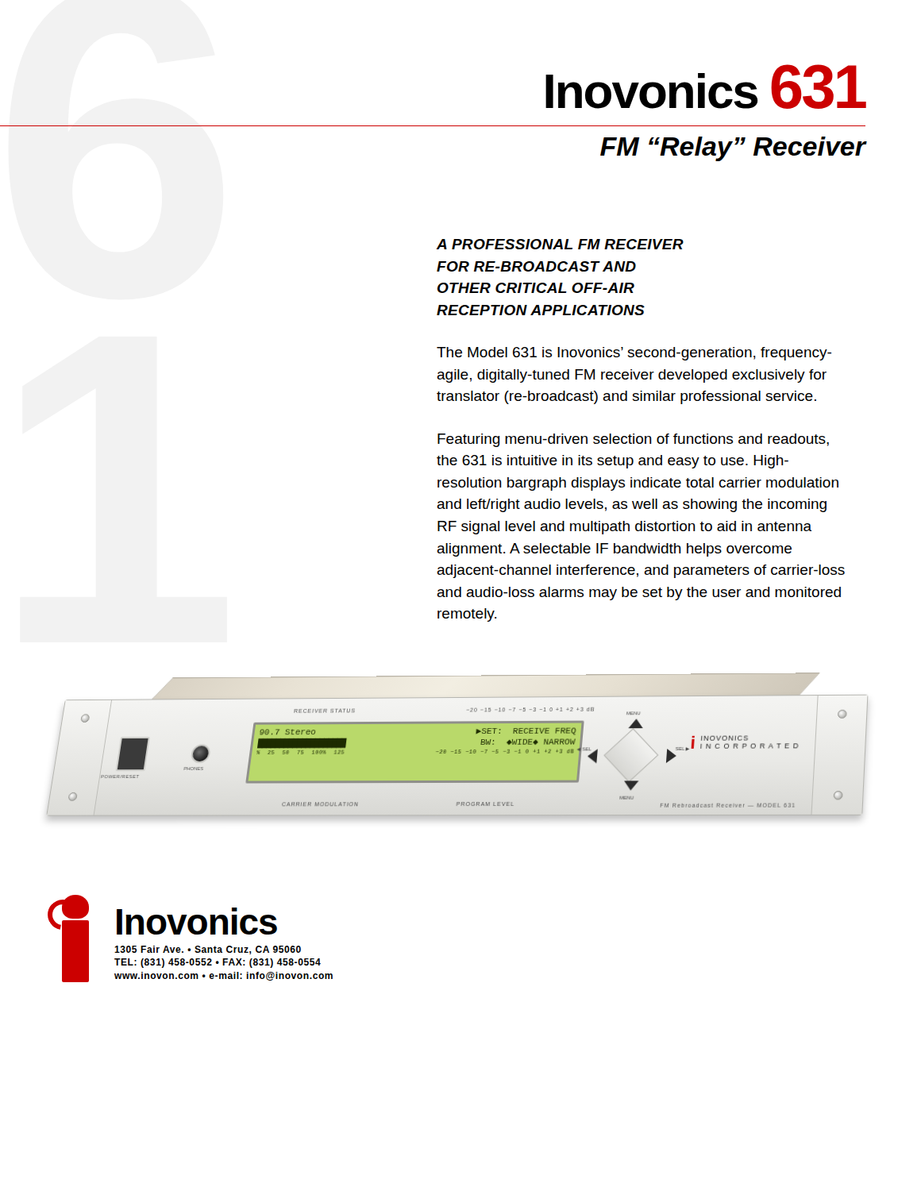6 1
Inovonics 631
FM “Relay” Receiver
A PROFESSIONAL FM RECEIVER
FOR RE-BROADCAST AND
OTHER CRITICAL OFF-AIR
RECEPTION APPLICATIONS
The Model 631 is Inovonics’ second-generation, frequency-agile, digitally-tuned FM receiver developed exclusively for translator (re-broadcast) and similar professional service.
Featuring menu-driven selection of functions and readouts, the 631 is intuitive in its setup and easy to use. High-resolution bargraph displays indicate total carrier modulation and left/right audio levels, as well as showing the incoming RF signal level and multipath distortion to aid in antenna alignment. A selectable IF bandwidth helps overcome adjacent-channel interference, and parameters of carrier-loss and audio-loss alarms may be set by the user and monitored remotely.
POWER/RESET
PHONES
RECEIVER STATUS
−20 −15 −10 −7 −5 −3 −1 0 +1 +2 +3 dB
CARRIER MODULATION
PROGRAM LEVEL
90.7 Stereo ▶SET: RECEIVE FREQ
████████████████████ BW: ◆WIDE◆ NARROW
% 25 50 75 100% 125 −20 −15 −10 −7 −5 −3 −1 0 +1 +2 +3 dB
MENU ◀ SEL SEL ▶ MENU
i INOVONICS
I N C O R P O R A T E D
FM Rebroadcast Receiver — MODEL 631
Inovonics
1305 Fair Ave. • Santa Cruz, CA 95060
TEL: (831) 458-0552 • FAX: (831) 458-0554
www.inovon.com • e-mail: info@inovon.com